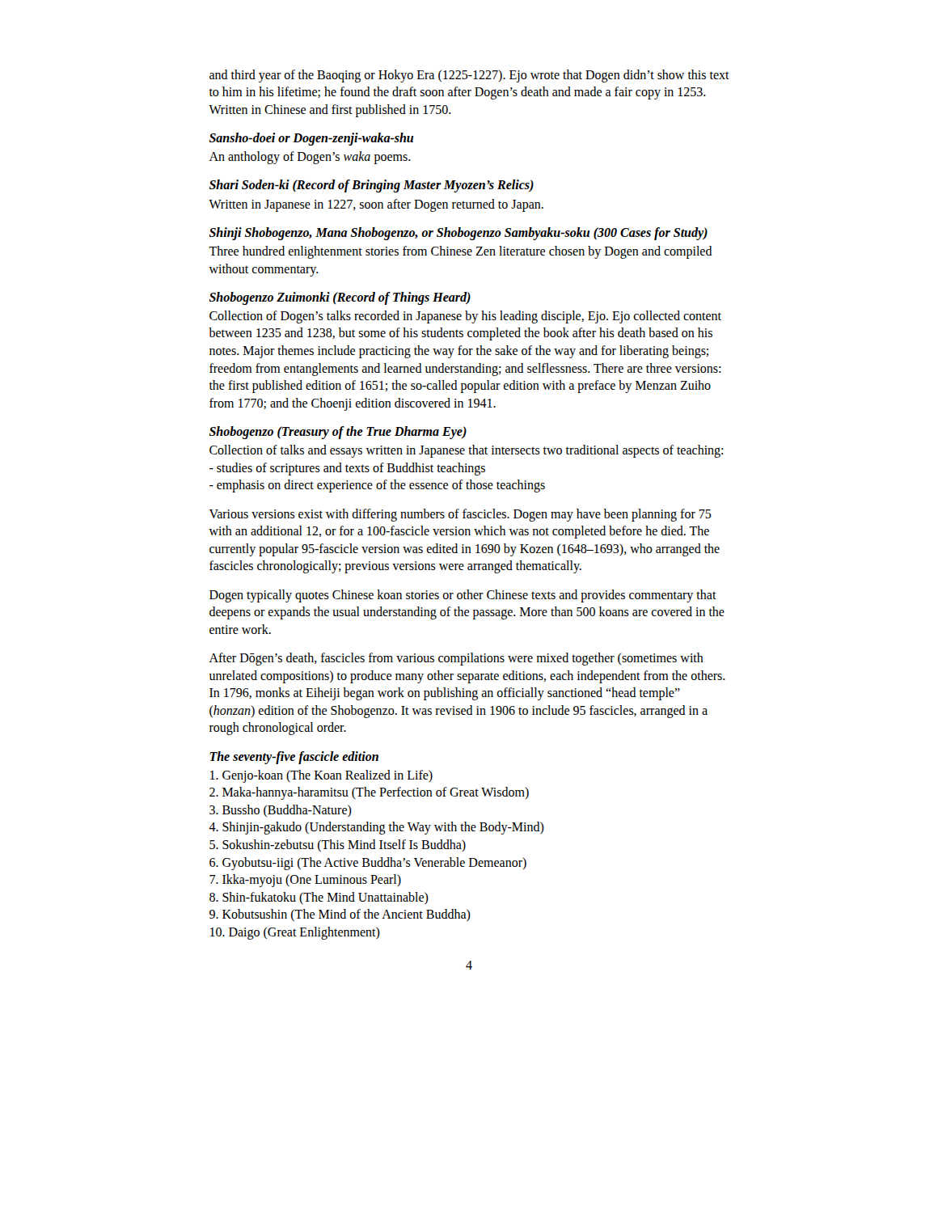and third year of the Baoqing or Hokyo Era (1225-1227). Ejo wrote that Dogen didn’t show this text to him in his lifetime; he found the draft soon after Dogen’s death and made a fair copy in 1253. Written in Chinese and first published in 1750.
Sansho-doei or Dogen-zenji-waka-shu
An anthology of Dogen’s waka poems.
Shari Soden-ki (Record of Bringing Master Myozen’s Relics)
Written in Japanese in 1227, soon after Dogen returned to Japan.
Shinji Shobogenzo, Mana Shobogenzo, or Shobogenzo Sambyaku-soku (300 Cases for Study)
Three hundred enlightenment stories from Chinese Zen literature chosen by Dogen and compiled without commentary.
Shobogenzo Zuimonki (Record of Things Heard)
Collection of Dogen’s talks recorded in Japanese by his leading disciple, Ejo. Ejo collected content between 1235 and 1238, but some of his students completed the book after his death based on his notes. Major themes include practicing the way for the sake of the way and for liberating beings; freedom from entanglements and learned understanding; and selflessness. There are three versions: the first published edition of 1651; the so-called popular edition with a preface by Menzan Zuiho from 1770; and the Choenji edition discovered in 1941.
Shobogenzo (Treasury of the True Dharma Eye)
Collection of talks and essays written in Japanese that intersects two traditional aspects of teaching:
- studies of scriptures and texts of Buddhist teachings
- emphasis on direct experience of the essence of those teachings
Various versions exist with differing numbers of fascicles. Dogen may have been planning for 75 with an additional 12, or for a 100-fascicle version which was not completed before he died. The currently popular 95-fascicle version was edited in 1690 by Kozen (1648–1693), who arranged the fascicles chronologically; previous versions were arranged thematically.
Dogen typically quotes Chinese koan stories or other Chinese texts and provides commentary that deepens or expands the usual understanding of the passage. More than 500 koans are covered in the entire work.
After Dōgen’s death, fascicles from various compilations were mixed together (sometimes with unrelated compositions) to produce many other separate editions, each independent from the others. In 1796, monks at Eiheiji began work on publishing an officially sanctioned “head temple” (honzan) edition of the Shobogenzo. It was revised in 1906 to include 95 fascicles, arranged in a rough chronological order.
The seventy-five fascicle edition
1. Genjo-koan (The Koan Realized in Life)
2. Maka-hannya-haramitsu (The Perfection of Great Wisdom)
3. Bussho (Buddha-Nature)
4. Shinjin-gakudo (Understanding the Way with the Body-Mind)
5. Sokushin-zebutsu (This Mind Itself Is Buddha)
6. Gyobutsu-iigi (The Active Buddha’s Venerable Demeanor)
7. Ikka-myoju (One Luminous Pearl)
8. Shin-fukatoku (The Mind Unattainable)
9. Kobutsushin (The Mind of the Ancient Buddha)
10. Daigo (Great Enlightenment)
4